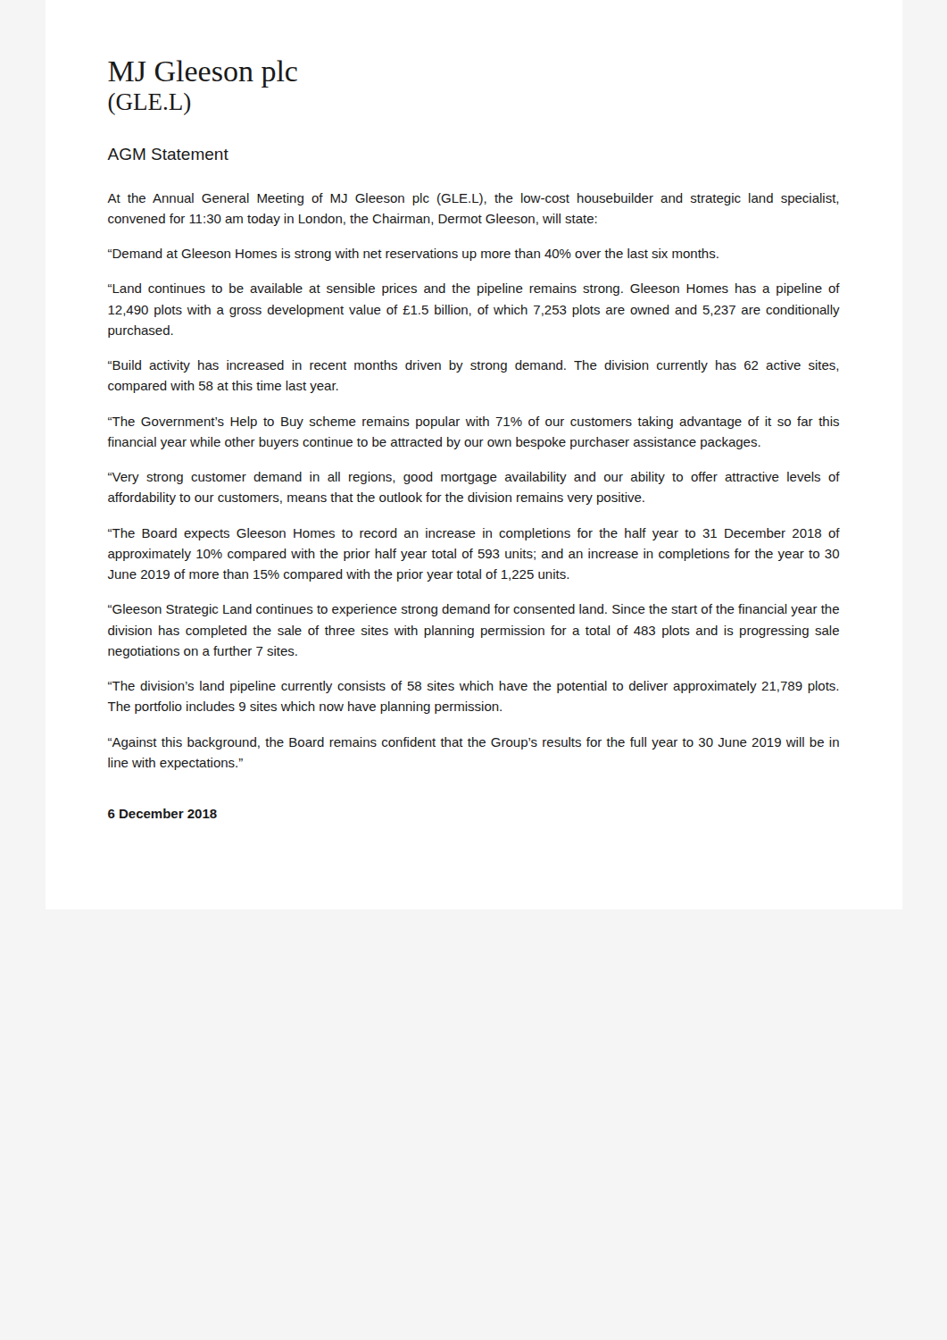MJ Gleeson plc(GLE.L)
AGM Statement
At the Annual General Meeting of MJ Gleeson plc (GLE.L), the low-cost housebuilder and strategic land specialist, convened for 11:30 am today in London, the Chairman, Dermot Gleeson, will state:
“Demand at Gleeson Homes is strong with net reservations up more than 40% over the last six months.
“Land continues to be available at sensible prices and the pipeline remains strong. Gleeson Homes has a pipeline of 12,490 plots with a gross development value of £1.5 billion, of which 7,253 plots are owned and 5,237 are conditionally purchased.
“Build activity has increased in recent months driven by strong demand. The division currently has 62 active sites, compared with 58 at this time last year.
“The Government’s Help to Buy scheme remains popular with 71% of our customers taking advantage of it so far this financial year while other buyers continue to be attracted by our own bespoke purchaser assistance packages.
“Very strong customer demand in all regions, good mortgage availability and our ability to offer attractive levels of affordability to our customers, means that the outlook for the division remains very positive.
“The Board expects Gleeson Homes to record an increase in completions for the half year to 31 December 2018 of approximately 10% compared with the prior half year total of 593 units; and an increase in completions for the year to 30 June 2019 of more than 15% compared with the prior year total of 1,225 units.
“Gleeson Strategic Land continues to experience strong demand for consented land. Since the start of the financial year the division has completed the sale of three sites with planning permission for a total of 483 plots and is progressing sale negotiations on a further 7 sites.
“The division’s land pipeline currently consists of 58 sites which have the potential to deliver approximately 21,789 plots. The portfolio includes 9 sites which now have planning permission.
“Against this background, the Board remains confident that the Group’s results for the full year to 30 June 2019 will be in line with expectations.”
6 December 2018